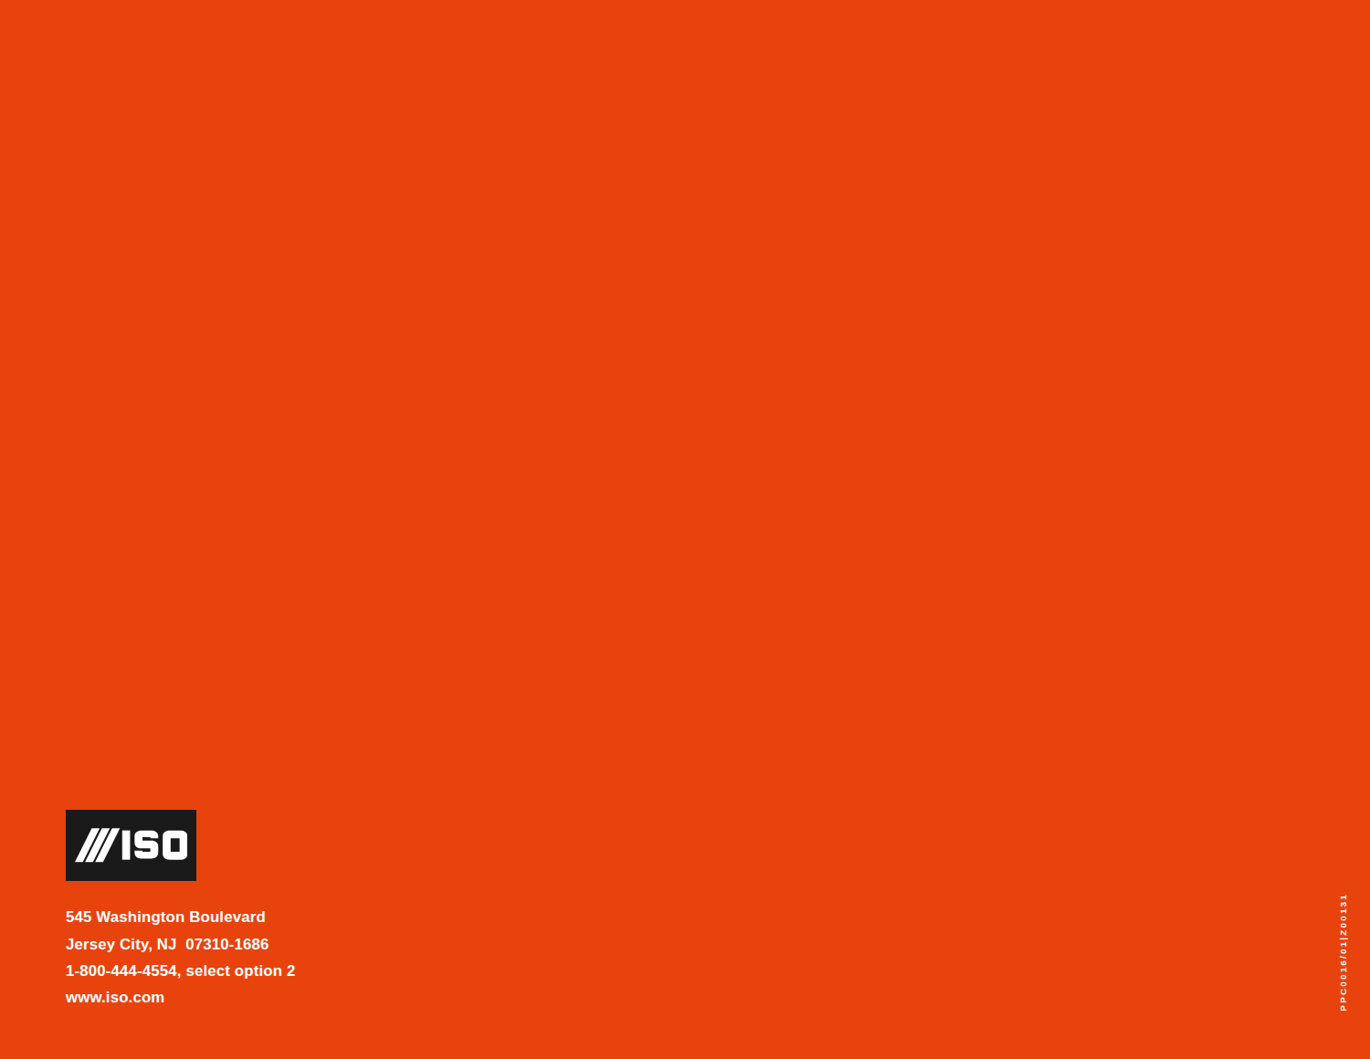545 Washington Boulevard
Jersey City, NJ 07310-1686
1-800-444-4554, select option 2
www.iso.com
PPC0016/01|Z00131